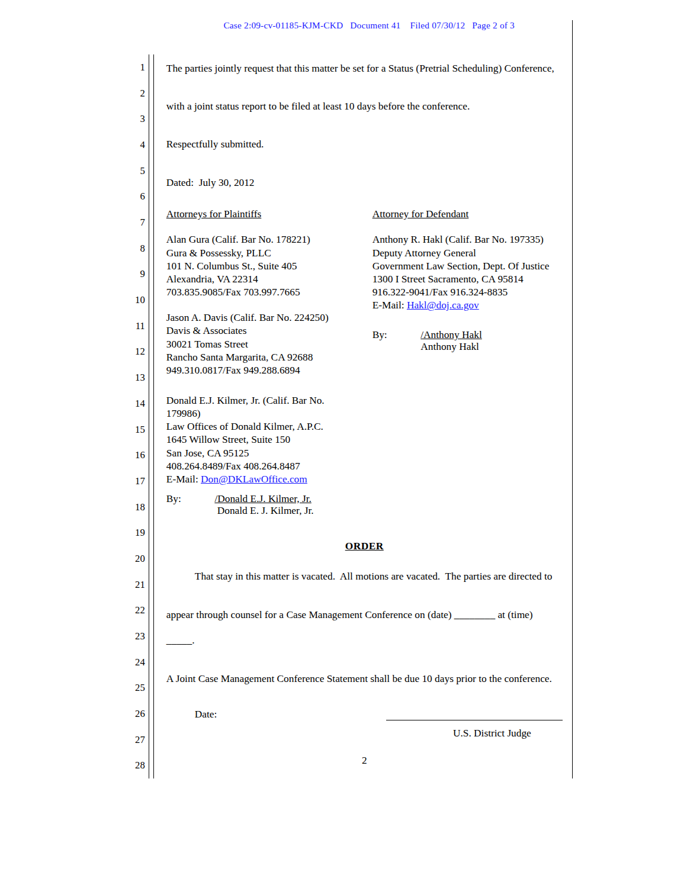Case 2:09-cv-01185-KJM-CKD Document 41 Filed 07/30/12 Page 2 of 3
1
2
3
4
5
6
7
8
9
10
11
12
13
14
15
16
17
18
19
20
21
22
23
24
25
26
27
28
The parties jointly request that this matter be set for a Status (Pretrial Scheduling) Conference,
with a joint status report to be filed at least 10 days before the conference.
Respectfully submitted.
Dated: July 30, 2012
Attorneys for Plaintiffs
Alan Gura (Calif. Bar No. 178221)
Gura & Possessky, PLLC
101 N. Columbus St., Suite 405
Alexandria, VA 22314
703.835.9085/Fax 703.997.7665
Jason A. Davis (Calif. Bar No. 224250)
Davis & Associates
30021 Tomas Street
Rancho Santa Margarita, CA 92688
949.310.0817/Fax 949.288.6894
Donald E.J. Kilmer, Jr. (Calif. Bar No. 179986)
Law Offices of Donald Kilmer, A.P.C.
1645 Willow Street, Suite 150
San Jose, CA 95125
408.264.8489/Fax 408.264.8487
E-Mail: Don@DKLawOffice.com
By:
/Donald E.J. Kilmer, Jr.
Donald E. J. Kilmer, Jr.
Attorney for Defendant
Anthony R. Hakl (Calif. Bar No. 197335)
Deputy Attorney General
Government Law Section, Dept. Of Justice
1300 I Street Sacramento, CA 95814
916.322-9041/Fax 916.324-8835
E-Mail: Hakl@doj.ca.gov
By:
/Anthony Hakl
Anthony Hakl
ORDER
That stay in this matter is vacated. All motions are vacated. The parties are directed to
appear through counsel for a Case Management Conference on (date) ________ at (time) _____.
A Joint Case Management Conference Statement shall be due 10 days prior to the conference.
Date:
U.S. District Judge
2